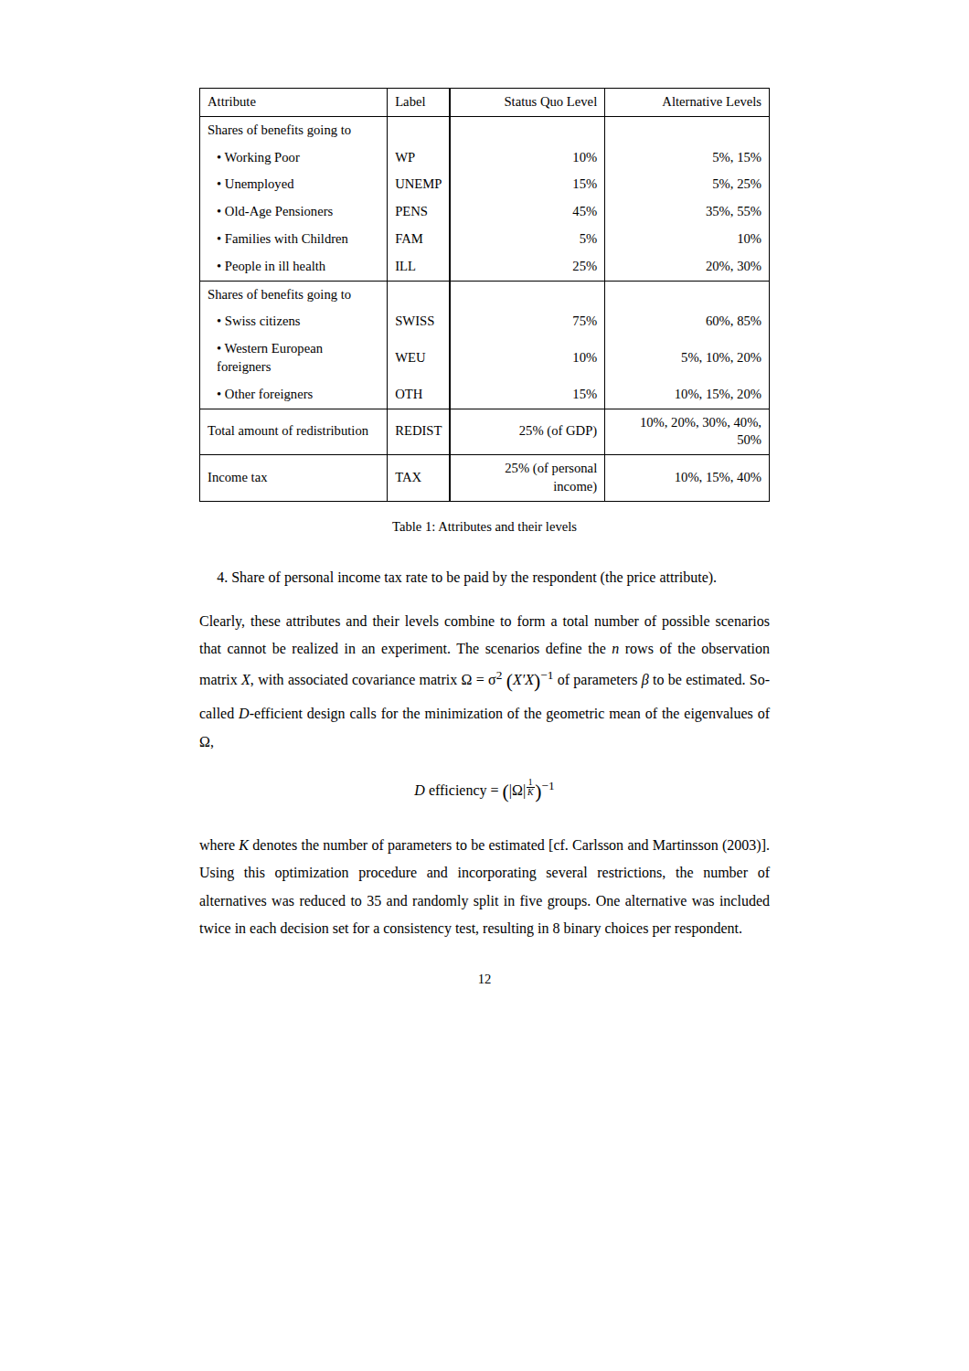| Attribute | Label | Status Quo Level | Alternative Levels |
| Shares of benefits going to | | | |
| • Working Poor | WP | 10% | 5%, 15% |
| • Unemployed | UNEMP | 15% | 5%, 25% |
| • Old-Age Pensioners | PENS | 45% | 35%, 55% |
| • Families with Children | FAM | 5% | 10% |
| • People in ill health | ILL | 25% | 20%, 30% |
| Shares of benefits going to | | | |
| • Swiss citizens | SWISS | 75% | 60%, 85% |
| • Western European foreigners | WEU | 10% | 5%, 10%, 20% |
| • Other foreigners | OTH | 15% | 10%, 15%, 20% |
| Total amount of redistribution | REDIST | 25% (of GDP) | 10%, 20%, 30%, 40%, 50% |
| Income tax | TAX | 25% (of personal income) | 10%, 15%, 40% |
Table 1: Attributes and their levels
Share of personal income tax rate to be paid by the respondent (the price attribute).
Clearly, these attributes and their levels combine to form a total number of possible scenarios that cannot be realized in an experiment. The scenarios define the n rows of the observation matrix X, with associated covariance matrix Ω = σ2 (X′X)−1 of parameters β to be estimated. So-called D-efficient design calls for the minimization of the geometric mean of the eigenvalues of Ω,
D efficiency = (|Ω|1 K)−1
where K denotes the number of parameters to be estimated [cf. Carlsson and Martinsson (2003)]. Using this optimization procedure and incorporating several restrictions, the number of alternatives was reduced to 35 and randomly split in five groups. One alternative was included twice in each decision set for a consistency test, resulting in 8 binary choices per respondent.
12